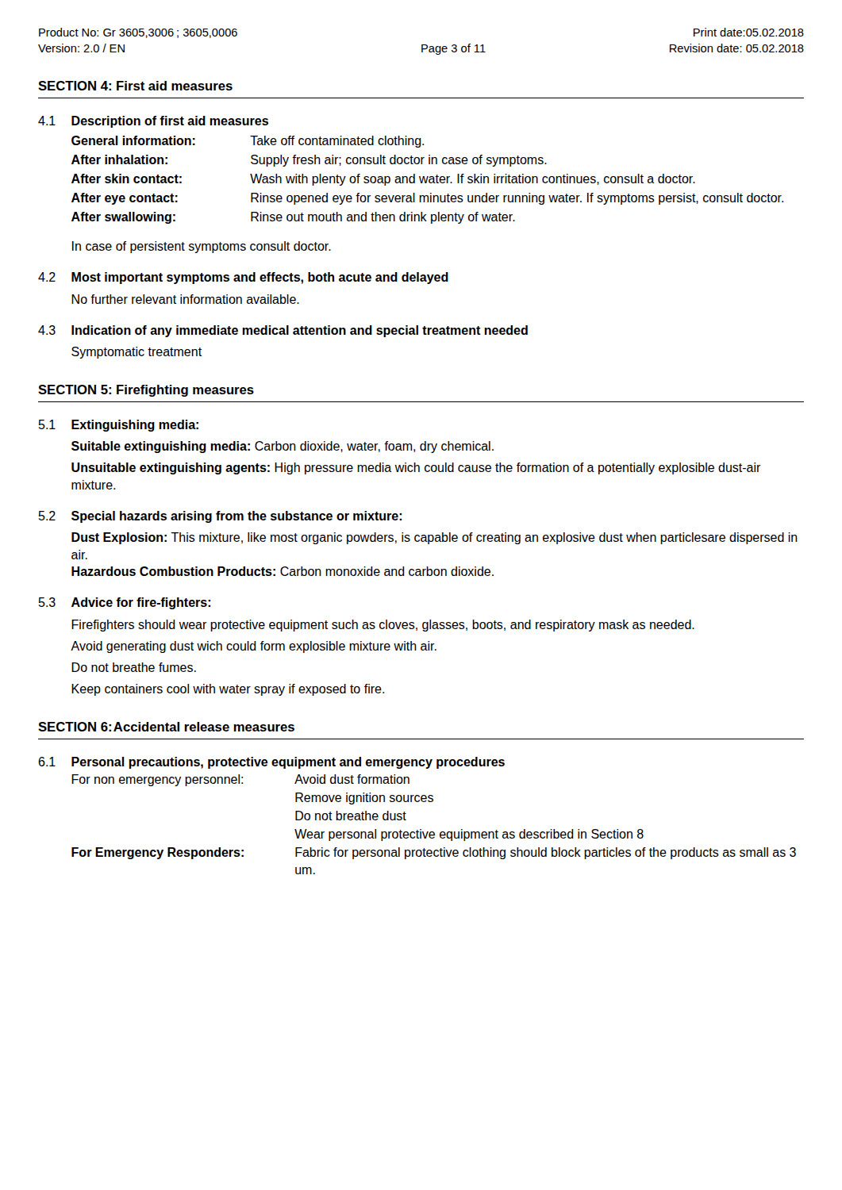Product No: Gr 3605,3006 ; 3605,0006
Version: 2.0 / EN
Page 3 of 11
Print date:05.02.2018
Revision date: 05.02.2018
SECTION 4: First aid measures
4.1 Description of first aid measures
General information:
Take off contaminated clothing.
After inhalation:
Supply fresh air; consult doctor in case of symptoms.
After skin contact:
Wash with plenty of soap and water. If skin irritation continues, consult a doctor.
After eye contact:
Rinse opened eye for several minutes under running water. If symptoms persist, consult doctor.
After swallowing:
Rinse out mouth and then drink plenty of water.
In case of persistent symptoms consult doctor.
4.2 Most important symptoms and effects, both acute and delayed
No further relevant information available.
4.3 Indication of any immediate medical attention and special treatment needed
Symptomatic treatment
SECTION 5: Firefighting measures
5.1 Extinguishing media:
Suitable extinguishing media: Carbon dioxide, water, foam, dry chemical.
Unsuitable extinguishing agents: High pressure media wich could cause the formation of a potentially explosible dust-air mixture.
5.2 Special hazards arising from the substance or mixture:
Dust Explosion: This mixture, like most organic powders, is capable of creating an explosive dust when particlesare dispersed in air.
Hazardous Combustion Products: Carbon monoxide and carbon dioxide.
5.3 Advice for fire-fighters:
Firefighters should wear protective equipment such as cloves, glasses, boots, and respiratory mask as needed.
Avoid generating dust wich could form explosible mixture with air.
Do not breathe fumes.
Keep containers cool with water spray if exposed to fire.
SECTION 6: Accidental release measures
6.1 Personal precautions, protective equipment and emergency procedures
For non emergency personnel:
Avoid dust formation
Remove ignition sources
Do not breathe dust
Wear personal protective equipment as described in Section 8
For Emergency Responders:
Fabric for personal protective clothing should block particles of the products as small as 3 um.